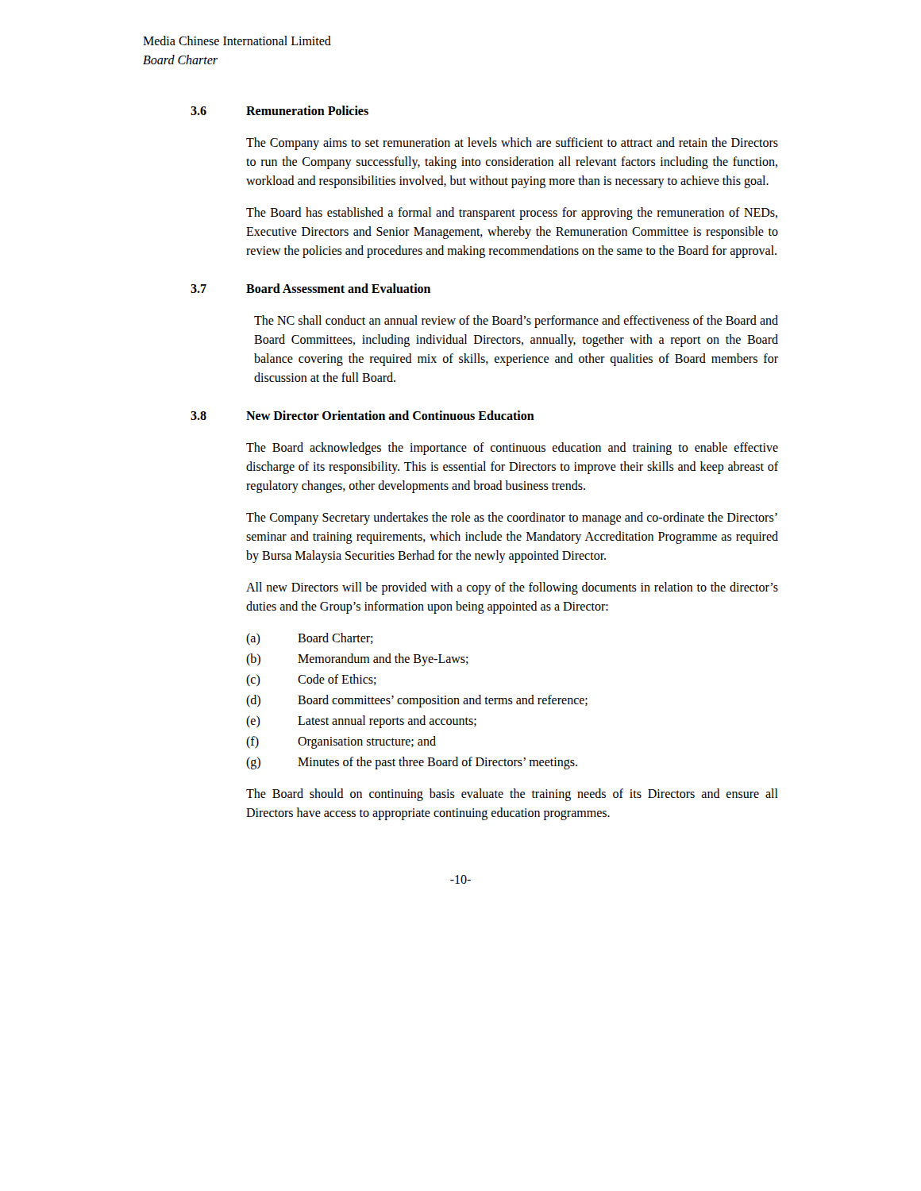Media Chinese International Limited
Board Charter
3.6 Remuneration Policies
The Company aims to set remuneration at levels which are sufficient to attract and retain the Directors to run the Company successfully, taking into consideration all relevant factors including the function, workload and responsibilities involved, but without paying more than is necessary to achieve this goal.
The Board has established a formal and transparent process for approving the remuneration of NEDs, Executive Directors and Senior Management, whereby the Remuneration Committee is responsible to review the policies and procedures and making recommendations on the same to the Board for approval.
3.7 Board Assessment and Evaluation
The NC shall conduct an annual review of the Board’s performance and effectiveness of the Board and Board Committees, including individual Directors, annually, together with a report on the Board balance covering the required mix of skills, experience and other qualities of Board members for discussion at the full Board.
3.8 New Director Orientation and Continuous Education
The Board acknowledges the importance of continuous education and training to enable effective discharge of its responsibility. This is essential for Directors to improve their skills and keep abreast of regulatory changes, other developments and broad business trends.
The Company Secretary undertakes the role as the coordinator to manage and co-ordinate the Directors’ seminar and training requirements, which include the Mandatory Accreditation Programme as required by Bursa Malaysia Securities Berhad for the newly appointed Director.
All new Directors will be provided with a copy of the following documents in relation to the director’s duties and the Group’s information upon being appointed as a Director:
(a) Board Charter;
(b) Memorandum and the Bye-Laws;
(c) Code of Ethics;
(d) Board committees’ composition and terms and reference;
(e) Latest annual reports and accounts;
(f) Organisation structure; and
(g) Minutes of the past three Board of Directors’ meetings.
The Board should on continuing basis evaluate the training needs of its Directors and ensure all Directors have access to appropriate continuing education programmes.
-10-